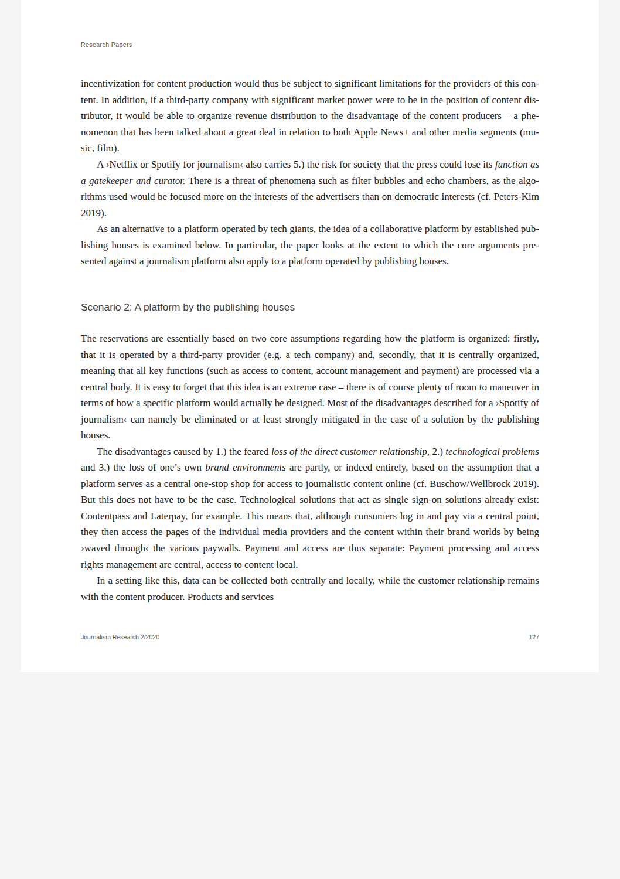Research Papers
incentivization for content production would thus be subject to significant limitations for the providers of this content. In addition, if a third-party company with significant market power were to be in the position of content distributor, it would be able to organize revenue distribution to the disadvantage of the content producers – a phenomenon that has been talked about a great deal in relation to both Apple News+ and other media segments (music, film).
A ›Netflix or Spotify for journalism‹ also carries 5.) the risk for society that the press could lose its function as a gatekeeper and curator. There is a threat of phenomena such as filter bubbles and echo chambers, as the algorithms used would be focused more on the interests of the advertisers than on democratic interests (cf. Peters-Kim 2019).
As an alternative to a platform operated by tech giants, the idea of a collaborative platform by established publishing houses is examined below. In particular, the paper looks at the extent to which the core arguments presented against a journalism platform also apply to a platform operated by publishing houses.
Scenario 2: A platform by the publishing houses
The reservations are essentially based on two core assumptions regarding how the platform is organized: firstly, that it is operated by a third-party provider (e.g. a tech company) and, secondly, that it is centrally organized, meaning that all key functions (such as access to content, account management and payment) are processed via a central body. It is easy to forget that this idea is an extreme case – there is of course plenty of room to maneuver in terms of how a specific platform would actually be designed. Most of the disadvantages described for a ›Spotify of journalism‹ can namely be eliminated or at least strongly mitigated in the case of a solution by the publishing houses.
The disadvantages caused by 1.) the feared loss of the direct customer relationship, 2.) technological problems and 3.) the loss of one’s own brand environments are partly, or indeed entirely, based on the assumption that a platform serves as a central one-stop shop for access to journalistic content online (cf. Buschow/Wellbrock 2019). But this does not have to be the case. Technological solutions that act as single sign-on solutions already exist: Contentpass and Laterpay, for example. This means that, although consumers log in and pay via a central point, they then access the pages of the individual media providers and the content within their brand worlds by being ›waved through‹ the various paywalls. Payment and access are thus separate: Payment processing and access rights management are central, access to content local.
In a setting like this, data can be collected both centrally and locally, while the customer relationship remains with the content producer. Products and services
Journalism Research 2/2020 127